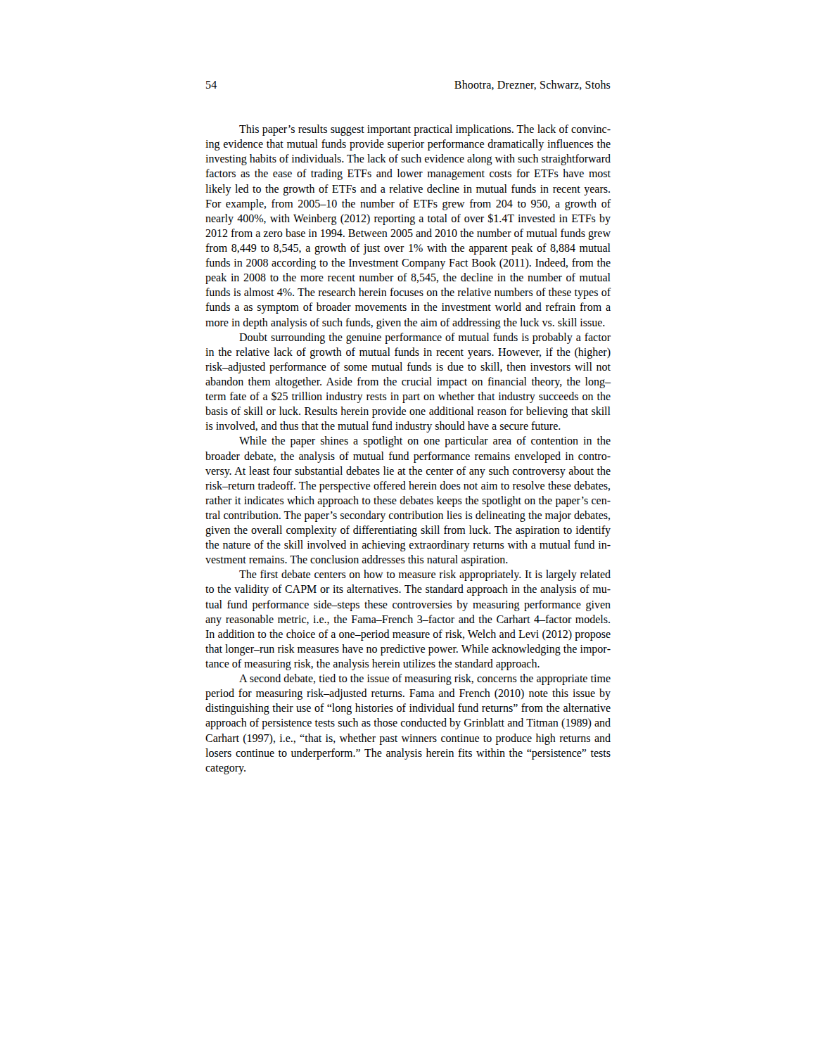54 Bhootra, Drezner, Schwarz, Stohs
This paper’s results suggest important practical implications. The lack of convincing evidence that mutual funds provide superior performance dramatically influences the investing habits of individuals. The lack of such evidence along with such straightforward factors as the ease of trading ETFs and lower management costs for ETFs have most likely led to the growth of ETFs and a relative decline in mutual funds in recent years. For example, from 2005–10 the number of ETFs grew from 204 to 950, a growth of nearly 400%, with Weinberg (2012) reporting a total of over $1.4T invested in ETFs by 2012 from a zero base in 1994. Between 2005 and 2010 the number of mutual funds grew from 8,449 to 8,545, a growth of just over 1% with the apparent peak of 8,884 mutual funds in 2008 according to the Investment Company Fact Book (2011). Indeed, from the peak in 2008 to the more recent number of 8,545, the decline in the number of mutual funds is almost 4%. The research herein focuses on the relative numbers of these types of funds a as symptom of broader movements in the investment world and refrain from a more in depth analysis of such funds, given the aim of addressing the luck vs. skill issue.
Doubt surrounding the genuine performance of mutual funds is probably a factor in the relative lack of growth of mutual funds in recent years. However, if the (higher) risk–adjusted performance of some mutual funds is due to skill, then investors will not abandon them altogether. Aside from the crucial impact on financial theory, the long–term fate of a $25 trillion industry rests in part on whether that industry succeeds on the basis of skill or luck. Results herein provide one additional reason for believing that skill is involved, and thus that the mutual fund industry should have a secure future.
While the paper shines a spotlight on one particular area of contention in the broader debate, the analysis of mutual fund performance remains enveloped in controversy. At least four substantial debates lie at the center of any such controversy about the risk–return tradeoff. The perspective offered herein does not aim to resolve these debates, rather it indicates which approach to these debates keeps the spotlight on the paper’s central contribution. The paper’s secondary contribution lies is delineating the major debates, given the overall complexity of differentiating skill from luck. The aspiration to identify the nature of the skill involved in achieving extraordinary returns with a mutual fund investment remains. The conclusion addresses this natural aspiration.
The first debate centers on how to measure risk appropriately. It is largely related to the validity of CAPM or its alternatives. The standard approach in the analysis of mutual fund performance side–steps these controversies by measuring performance given any reasonable metric, i.e., the Fama–French 3–factor and the Carhart 4–factor models. In addition to the choice of a one–period measure of risk, Welch and Levi (2012) propose that longer–run risk measures have no predictive power. While acknowledging the importance of measuring risk, the analysis herein utilizes the standard approach.
A second debate, tied to the issue of measuring risk, concerns the appropriate time period for measuring risk–adjusted returns. Fama and French (2010) note this issue by distinguishing their use of “long histories of individual fund returns” from the alternative approach of persistence tests such as those conducted by Grinblatt and Titman (1989) and Carhart (1997), i.e., “that is, whether past winners continue to produce high returns and losers continue to underperform.” The analysis herein fits within the “persistence” tests category.